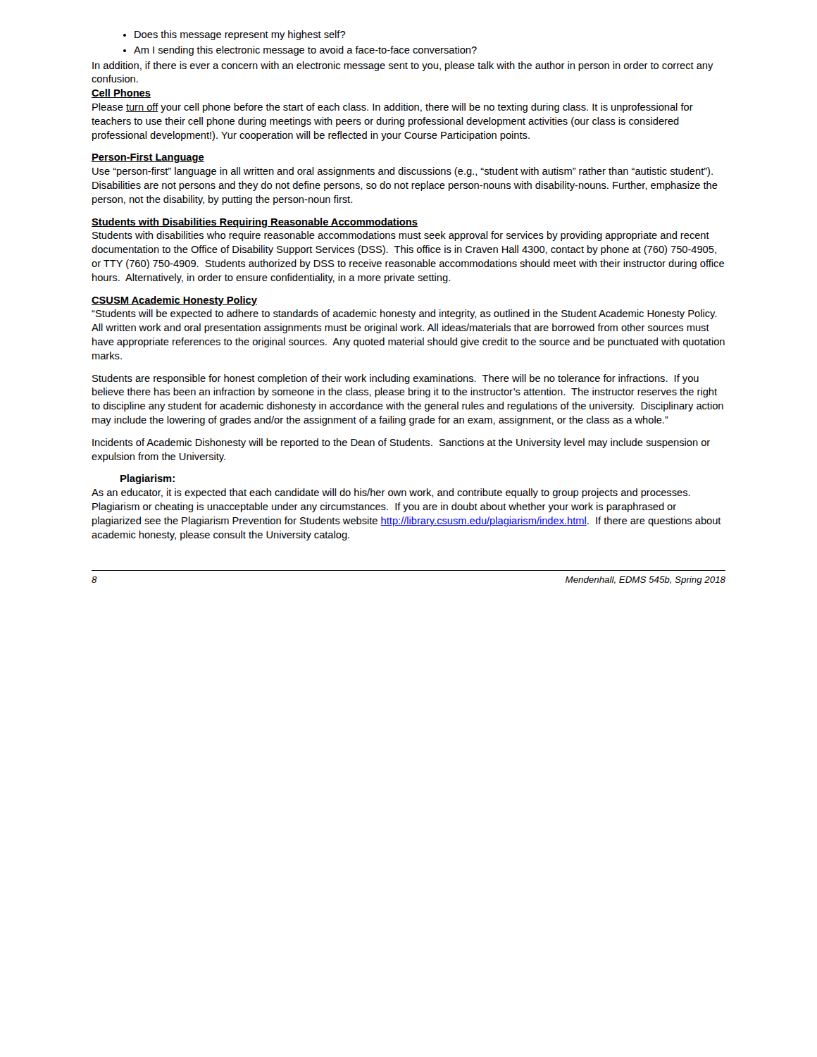Does this message represent my highest self?
Am I sending this electronic message to avoid a face-to-face conversation?
In addition, if there is ever a concern with an electronic message sent to you, please talk with the author in person in order to correct any confusion.
Cell Phones
Please turn off your cell phone before the start of each class. In addition, there will be no texting during class. It is unprofessional for teachers to use their cell phone during meetings with peers or during professional development activities (our class is considered professional development!). Yur cooperation will be reflected in your Course Participation points.
Person-First Language
Use “person-first” language in all written and oral assignments and discussions (e.g., “student with autism” rather than “autistic student”). Disabilities are not persons and they do not define persons, so do not replace person-nouns with disability-nouns. Further, emphasize the person, not the disability, by putting the person-noun first.
Students with Disabilities Requiring Reasonable Accommodations
Students with disabilities who require reasonable accommodations must seek approval for services by providing appropriate and recent documentation to the Office of Disability Support Services (DSS). This office is in Craven Hall 4300, contact by phone at (760) 750-4905, or TTY (760) 750-4909. Students authorized by DSS to receive reasonable accommodations should meet with their instructor during office hours. Alternatively, in order to ensure confidentiality, in a more private setting.
CSUSM Academic Honesty Policy
“Students will be expected to adhere to standards of academic honesty and integrity, as outlined in the Student Academic Honesty Policy. All written work and oral presentation assignments must be original work. All ideas/materials that are borrowed from other sources must have appropriate references to the original sources. Any quoted material should give credit to the source and be punctuated with quotation marks.
Students are responsible for honest completion of their work including examinations. There will be no tolerance for infractions. If you believe there has been an infraction by someone in the class, please bring it to the instructor’s attention. The instructor reserves the right to discipline any student for academic dishonesty in accordance with the general rules and regulations of the university. Disciplinary action may include the lowering of grades and/or the assignment of a failing grade for an exam, assignment, or the class as a whole.”
Incidents of Academic Dishonesty will be reported to the Dean of Students. Sanctions at the University level may include suspension or expulsion from the University.
Plagiarism:
As an educator, it is expected that each candidate will do his/her own work, and contribute equally to group projects and processes. Plagiarism or cheating is unacceptable under any circumstances. If you are in doubt about whether your work is paraphrased or plagiarized see the Plagiarism Prevention for Students website http://library.csusm.edu/plagiarism/index.html. If there are questions about academic honesty, please consult the University catalog.
8 Mendenhall, EDMS 545b, Spring 2018